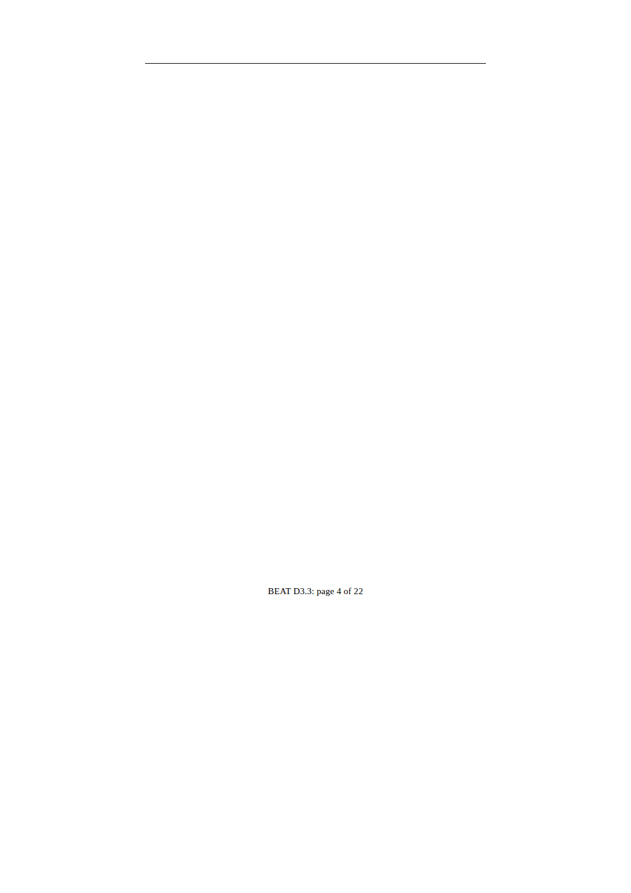BEAT D3.3: page 4 of 22